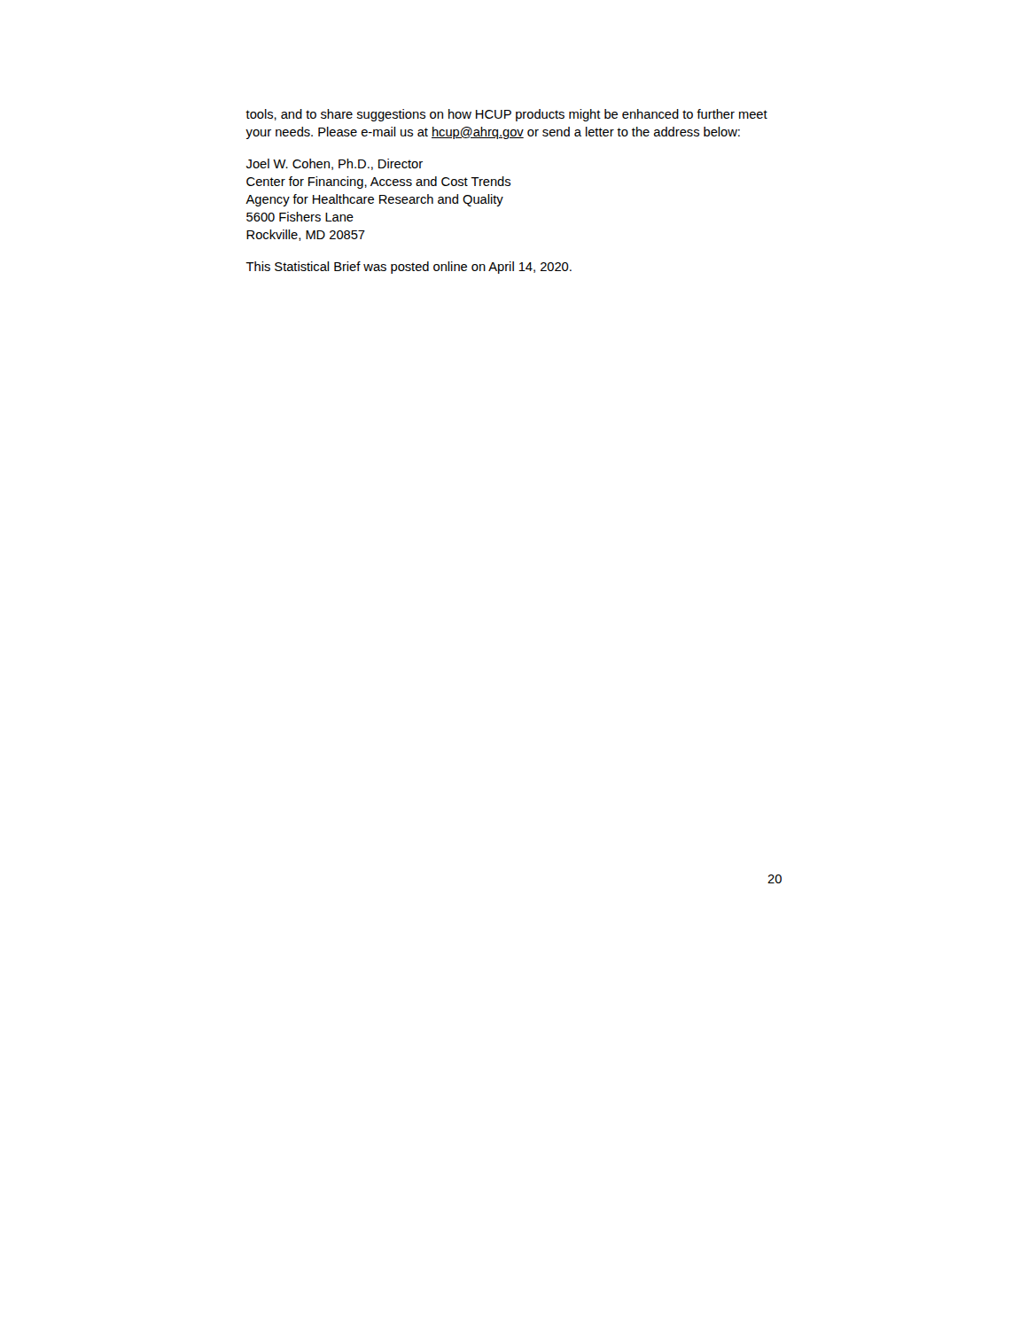tools, and to share suggestions on how HCUP products might be enhanced to further meet your needs. Please e-mail us at hcup@ahrq.gov or send a letter to the address below:
Joel W. Cohen, Ph.D., Director
Center for Financing, Access and Cost Trends
Agency for Healthcare Research and Quality
5600 Fishers Lane
Rockville, MD 20857
This Statistical Brief was posted online on April 14, 2020.
20